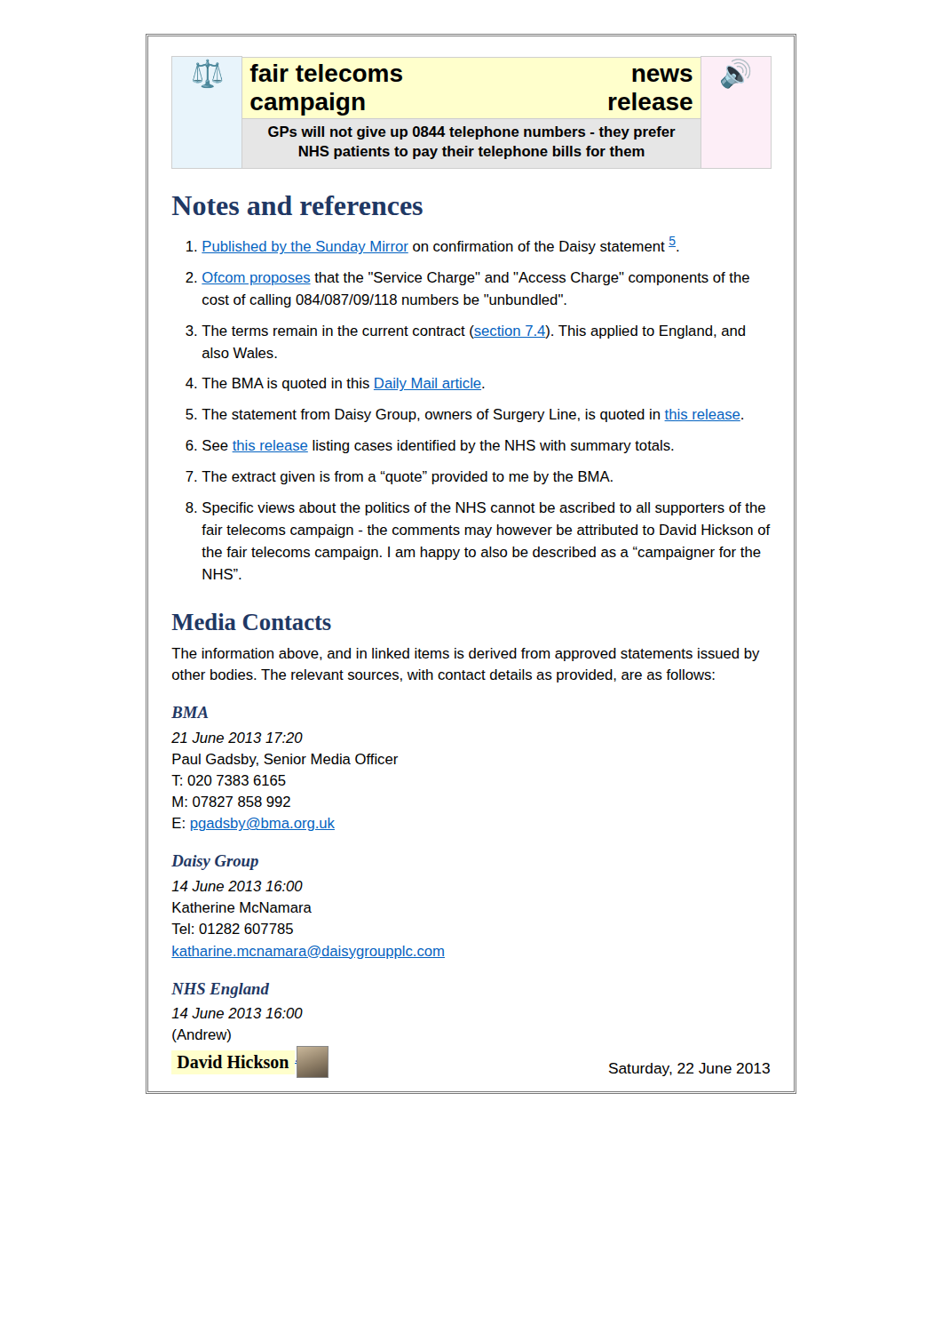⚖️
fair telecoms campaign
news release
GPs will not give up 0844 telephone numbers - they prefer
NHS patients to pay their telephone bills for them
🔊
Notes and references
Published by the Sunday Mirror on confirmation of the Daisy statement 5.
Ofcom proposes that the "Service Charge" and "Access Charge" components of the cost of calling 084/087/09/118 numbers be "unbundled".
The terms remain in the current contract (section 7.4). This applied to England, and also Wales.
The BMA is quoted in this Daily Mail article.
The statement from Daisy Group, owners of Surgery Line, is quoted in this release.
See this release listing cases identified by the NHS with summary totals.
The extract given is from a “quote” provided to me by the BMA.
Specific views about the politics of the NHS cannot be ascribed to all supporters of the fair telecoms campaign - the comments may however be attributed to David Hickson of the fair telecoms campaign. I am happy to also be described as a “campaigner for the NHS”.
Media Contacts
The information above, and in linked items is derived from approved statements issued by other bodies. The relevant sources, with contact details as provided, are as follows:
BMA
21 June 2013 17:20
Paul Gadsby, Senior Media Officer
T: 020 7383 6165
M: 07827 858 992
E: pgadsby@bma.org.uk
Daisy Group
14 June 2013 16:00
Katherine McNamara
Tel: 01282 607785
katharine.mcnamara@daisygroupplc.com
NHS England
14 June 2013 16:00
(Andrew)
nhscb.media@nhs.net
David Hickson
Saturday, 22 June 2013